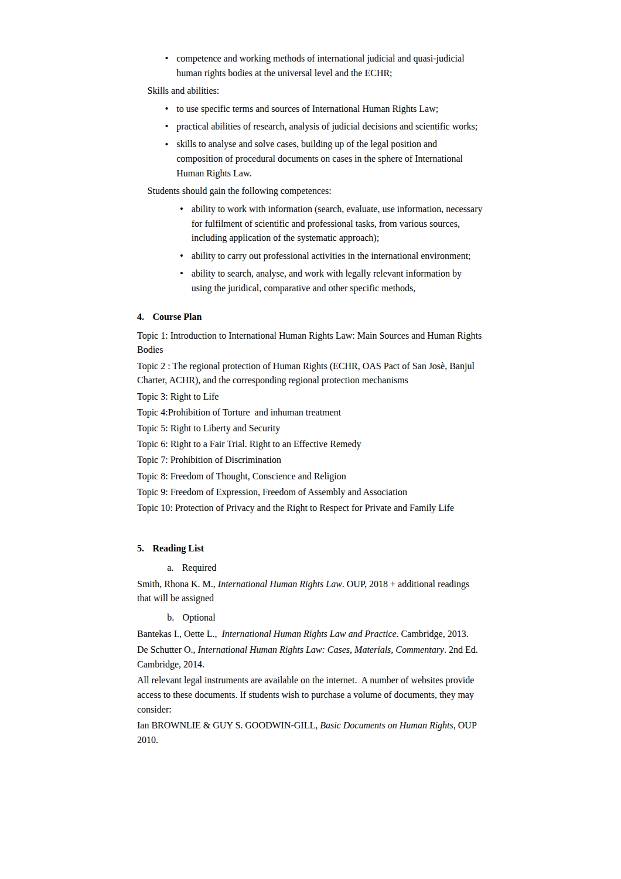competence and working methods of international judicial and quasi-judicial human rights bodies at the universal level and the ECHR;
Skills and abilities:
to use specific terms and sources of International Human Rights Law;
practical abilities of research, analysis of judicial decisions and scientific works;
skills to analyse and solve cases, building up of the legal position and composition of procedural documents on cases in the sphere of International Human Rights Law.
Students should gain the following competences:
ability to work with information (search, evaluate, use information, necessary for fulfilment of scientific and professional tasks, from various sources, including application of the systematic approach);
ability to carry out professional activities in the international environment;
ability to search, analyse, and work with legally relevant information by using the juridical, comparative and other specific methods,
4. Course Plan
Topic 1: Introduction to International Human Rights Law: Main Sources and Human Rights Bodies
Topic 2 : The regional protection of Human Rights (ECHR, OAS Pact of San Josè, Banjul Charter, ACHR), and the corresponding regional protection mechanisms
Topic 3: Right to Life
Topic 4:Prohibition of Torture and inhuman treatment
Topic 5: Right to Liberty and Security
Topic 6: Right to a Fair Trial. Right to an Effective Remedy
Topic 7: Prohibition of Discrimination
Topic 8: Freedom of Thought, Conscience and Religion
Topic 9: Freedom of Expression, Freedom of Assembly and Association
Topic 10: Protection of Privacy and the Right to Respect for Private and Family Life
5. Reading List
a. Required
Smith, Rhona K. M., International Human Rights Law. OUP, 2018 + additional readings that will be assigned
b. Optional
Bantekas I., Oette L., International Human Rights Law and Practice. Cambridge, 2013.
De Schutter O., International Human Rights Law: Cases, Materials, Commentary. 2nd Ed. Cambridge, 2014.
All relevant legal instruments are available on the internet. A number of websites provide access to these documents. If students wish to purchase a volume of documents, they may consider:
Ian BROWNLIE & GUY S. GOODWIN-GILL, Basic Documents on Human Rights, OUP 2010.